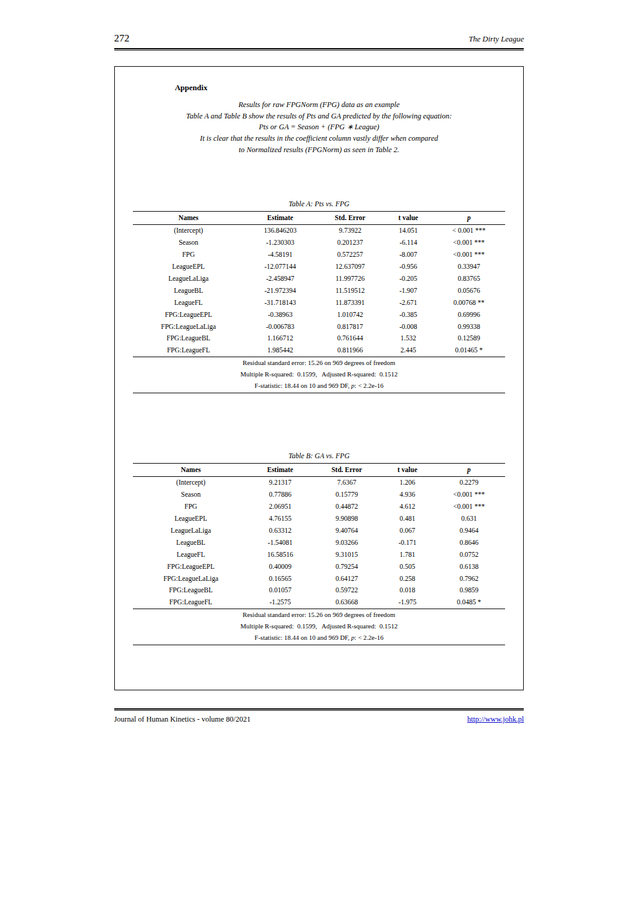272
The Dirty League
Appendix
Results for raw FPGNorm (FPG) data as an example
Table A and Table B show the results of Pts and GA predicted by the following equation:
Pts or GA = Season + (FPG ∗ League)
It is clear that the results in the coefficient column vastly differ when compared
to Normalized results (FPGNorm) as seen in Table 2.
Table A: Pts vs. FPG
| Names | Estimate | Std. Error | t value | p |
| --- | --- | --- | --- | --- |
| (Intercept) | 136.846203 | 9.73922 | 14.051 | < 0.001 *** |
| Season | -1.230303 | 0.201237 | -6.114 | <0.001 *** |
| FPG | -4.58191 | 0.572257 | -8.007 | <0.001 *** |
| LeagueEPL | -12.077144 | 12.637097 | -0.956 | 0.33947 |
| LeagueLaLiga | -2.458947 | 11.997726 | -0.205 | 0.83765 |
| LeagueBL | -21.972394 | 11.519512 | -1.907 | 0.05676 |
| LeagueFL | -31.718143 | 11.873391 | -2.671 | 0.00768 ** |
| FPG:LeagueEPL | -0.38963 | 1.010742 | -0.385 | 0.69996 |
| FPG:LeagueLaLiga | -0.006783 | 0.817817 | -0.008 | 0.99338 |
| FPG:LeagueBL | 1.166712 | 0.761644 | 1.532 | 0.12589 |
| FPG:LeagueFL | 1.985442 | 0.811966 | 2.445 | 0.01465 * |
| Residual standard error: 15.26 on 969 degrees of freedom |
| Multiple R-squared: 0.1599, Adjusted R-squared: 0.1512 |
| F-statistic: 18.44 on 10 and 969 DF, p : < 2.2e-16 |
Table B: GA vs. FPG
| Names | Estimate | Std. Error | t value | p |
| --- | --- | --- | --- | --- |
| (Intercept) | 9.21317 | 7.6367 | 1.206 | 0.2279 |
| Season | 0.77886 | 0.15779 | 4.936 | <0.001 *** |
| FPG | 2.06951 | 0.44872 | 4.612 | <0.001 *** |
| LeagueEPL | 4.76155 | 9.90898 | 0.481 | 0.631 |
| LeagueLaLiga | 0.63312 | 9.40764 | 0.067 | 0.9464 |
| LeagueBL | -1.54081 | 9.03266 | -0.171 | 0.8646 |
| LeagueFL | 16.58516 | 9.31015 | 1.781 | 0.0752 |
| FPG:LeagueEPL | 0.40009 | 0.79254 | 0.505 | 0.6138 |
| FPG:LeagueLaLiga | 0.16565 | 0.64127 | 0.258 | 0.7962 |
| FPG:LeagueBL | 0.01057 | 0.59722 | 0.018 | 0.9859 |
| FPG:LeagueFL | -1.2575 | 0.63668 | -1.975 | 0.0485 * |
| Residual standard error: 15.26 on 969 degrees of freedom |
| Multiple R-squared: 0.1599, Adjusted R-squared: 0.1512 |
| F-statistic: 18.44 on 10 and 969 DF, p : < 2.2e-16 |
Journal of Human Kinetics - volume 80/2021
http://www.johk.pl